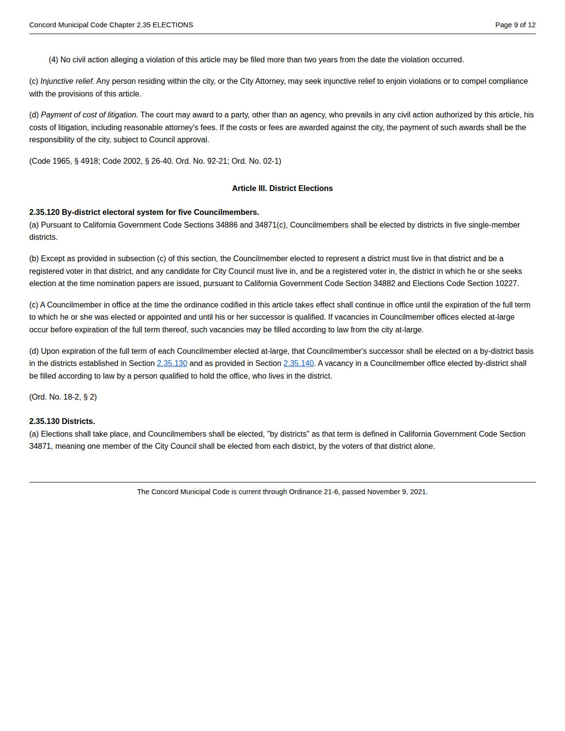Concord Municipal Code Chapter 2.35 ELECTIONS
Page 9 of 12
(4) No civil action alleging a violation of this article may be filed more than two years from the date the violation occurred.
(c) Injunctive relief. Any person residing within the city, or the City Attorney, may seek injunctive relief to enjoin violations or to compel compliance with the provisions of this article.
(d) Payment of cost of litigation. The court may award to a party, other than an agency, who prevails in any civil action authorized by this article, his costs of litigation, including reasonable attorney's fees. If the costs or fees are awarded against the city, the payment of such awards shall be the responsibility of the city, subject to Council approval.
(Code 1965, § 4918; Code 2002, § 26-40. Ord. No. 92-21; Ord. No. 02-1)
Article III. District Elections
2.35.120 By-district electoral system for five Councilmembers.
(a) Pursuant to California Government Code Sections 34886 and 34871(c), Councilmembers shall be elected by districts in five single-member districts.
(b) Except as provided in subsection (c) of this section, the Councilmember elected to represent a district must live in that district and be a registered voter in that district, and any candidate for City Council must live in, and be a registered voter in, the district in which he or she seeks election at the time nomination papers are issued, pursuant to California Government Code Section 34882 and Elections Code Section 10227.
(c) A Councilmember in office at the time the ordinance codified in this article takes effect shall continue in office until the expiration of the full term to which he or she was elected or appointed and until his or her successor is qualified. If vacancies in Councilmember offices elected at-large occur before expiration of the full term thereof, such vacancies may be filled according to law from the city at-large.
(d) Upon expiration of the full term of each Councilmember elected at-large, that Councilmember's successor shall be elected on a by-district basis in the districts established in Section 2.35.130 and as provided in Section 2.35.140. A vacancy in a Councilmember office elected by-district shall be filled according to law by a person qualified to hold the office, who lives in the district.
(Ord. No. 18-2, § 2)
2.35.130 Districts.
(a) Elections shall take place, and Councilmembers shall be elected, "by districts" as that term is defined in California Government Code Section 34871, meaning one member of the City Council shall be elected from each district, by the voters of that district alone.
The Concord Municipal Code is current through Ordinance 21-6, passed November 9, 2021.